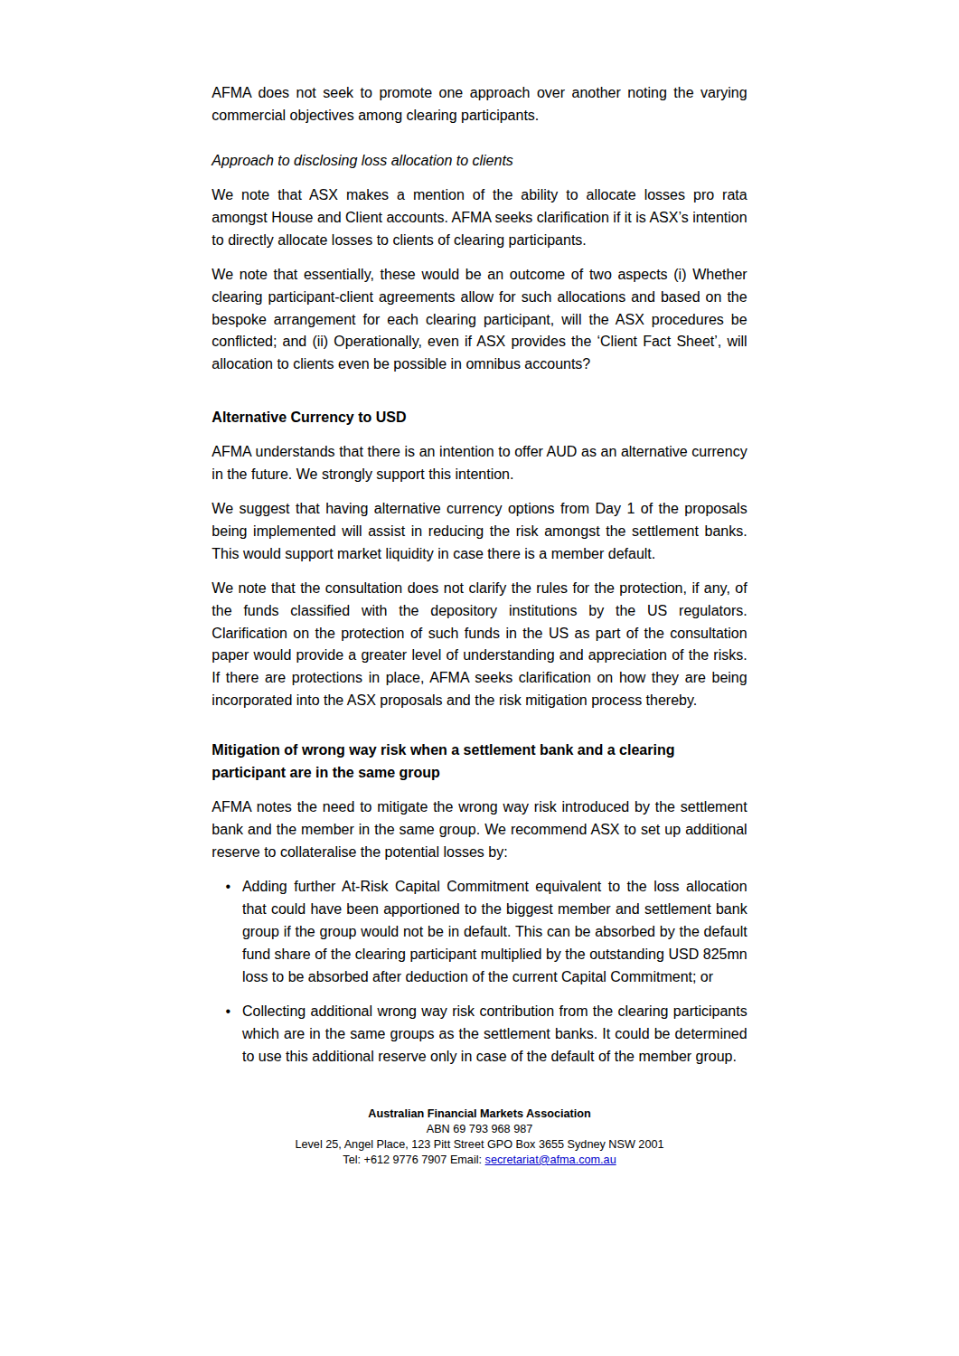AFMA does not seek to promote one approach over another noting the varying commercial objectives among clearing participants.
Approach to disclosing loss allocation to clients
We note that ASX makes a mention of the ability to allocate losses pro rata amongst House and Client accounts. AFMA seeks clarification if it is ASX’s intention to directly allocate losses to clients of clearing participants.
We note that essentially, these would be an outcome of two aspects (i) Whether clearing participant-client agreements allow for such allocations and based on the bespoke arrangement for each clearing participant, will the ASX procedures be conflicted; and (ii) Operationally, even if ASX provides the ‘Client Fact Sheet’, will allocation to clients even be possible in omnibus accounts?
Alternative Currency to USD
AFMA understands that there is an intention to offer AUD as an alternative currency in the future. We strongly support this intention.
We suggest that having alternative currency options from Day 1 of the proposals being implemented will assist in reducing the risk amongst the settlement banks. This would support market liquidity in case there is a member default.
We note that the consultation does not clarify the rules for the protection, if any, of the funds classified with the depository institutions by the US regulators. Clarification on the protection of such funds in the US as part of the consultation paper would provide a greater level of understanding and appreciation of the risks. If there are protections in place, AFMA seeks clarification on how they are being incorporated into the ASX proposals and the risk mitigation process thereby.
Mitigation of wrong way risk when a settlement bank and a clearing participant are in the same group
AFMA notes the need to mitigate the wrong way risk introduced by the settlement bank and the member in the same group. We recommend ASX to set up additional reserve to collateralise the potential losses by:
Adding further At-Risk Capital Commitment equivalent to the loss allocation that could have been apportioned to the biggest member and settlement bank group if the group would not be in default. This can be absorbed by the default fund share of the clearing participant multiplied by the outstanding USD 825mn loss to be absorbed after deduction of the current Capital Commitment; or
Collecting additional wrong way risk contribution from the clearing participants which are in the same groups as the settlement banks. It could be determined to use this additional reserve only in case of the default of the member group.
Australian Financial Markets Association
ABN 69 793 968 987
Level 25, Angel Place, 123 Pitt Street GPO Box 3655 Sydney NSW 2001
Tel: +612 9776 7907 Email: secretariat@afma.com.au